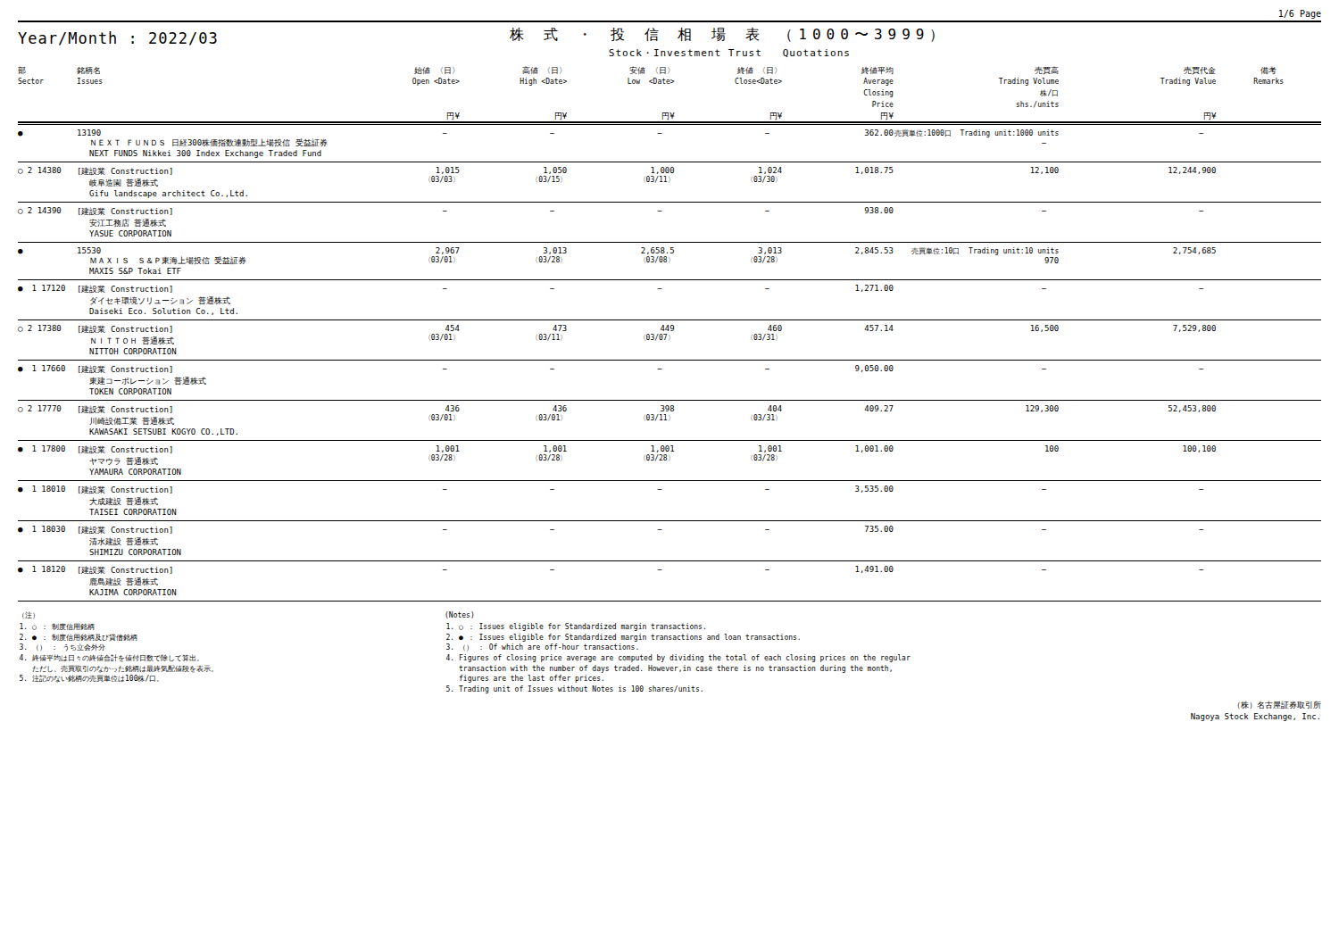1/6 Page
Year/Month : 2022/03
株 式 ・ 投 信 相 場 表 （1000〜3999）
Stock・Investment Trust Quotations
| 部 Sector | 銘柄名 Issues | 始値 〈日〉 Open <Date> | 高値 〈日〉 High <Date> | 安値 〈日〉 Low <Date> | 終値 〈日〉 Close<Date> | 終値平均 Average Closing Price | 売買高 Trading Volume 株/口 shs./units | 売買代金 Trading Value | 備考 Remarks |
| --- | --- | --- | --- | --- | --- | --- | --- | --- | --- |
| | | 円¥ | 円¥ | 円¥ | 円¥ | 円¥ | | 円¥ | |
| ● | 13190 ＮＥＸＴ ＦＵＮＤＳ 日経300株価指数連動型上場投信 受益証券 NEXT FUNDS Nikkei 300 Index Exchange Traded Fund | − | − | − | − | 362.00 | 売買単位:1000口 Trading unit:1000 units − | − | |
| ○ 2 14380 | [建設業 Construction] 岐阜造園 普通株式 Gifu landscape architect Co.,Ltd. | 1,015 〈03/03〉 | 1,050 〈03/15〉 | 1,000 〈03/11〉 | 1,024 〈03/30〉 | 1,018.75 | 12,100 | 12,244,900 | |
| ○ 2 14390 | [建設業 Construction] 安江工務店 普通株式 YASUE CORPORATION | − | − | − | − | 938.00 | − | − | |
| ● | 15530 ＭＡＸＩＳ Ｓ＆Ｐ東海上場投信 受益証券 MAXIS S&P Tokai ETF | 2,967 〈03/01〉 | 3,013 〈03/28〉 | 2,658.5 〈03/08〉 | 3,013 〈03/28〉 | 2,845.53 | 売買単位:10口 Trading unit:10 units 970 | 2,754,685 | |
| ● 1 17120 | [建設業 Construction] ダイセキ環境ソリューション 普通株式 Daiseki Eco. Solution Co., Ltd. | − | − | − | − | 1,271.00 | − | − | |
| ○ 2 17380 | [建設業 Construction] ＮＩＴＴＯＨ 普通株式 NITTOH CORPORATION | 454 〈03/01〉 | 473 〈03/11〉 | 449 〈03/07〉 | 460 〈03/31〉 | 457.14 | 16,500 | 7,529,800 | |
| ● 1 17660 | [建設業 Construction] 東建コーポレーション 普通株式 TOKEN CORPORATION | − | − | − | − | 9,050.00 | − | − | |
| ○ 2 17770 | [建設業 Construction] 川崎設備工業 普通株式 KAWASAKI SETSUBI KOGYO CO.,LTD. | 436 〈03/01〉 | 436 〈03/01〉 | 398 〈03/11〉 | 404 〈03/31〉 | 409.27 | 129,300 | 52,453,800 | |
| ● 1 17800 | [建設業 Construction] ヤマウラ 普通株式 YAMAURA CORPORATION | 1,001 〈03/28〉 | 1,001 〈03/28〉 | 1,001 〈03/28〉 | 1,001 〈03/28〉 | 1,001.00 | 100 | 100,100 | |
| ● 1 18010 | [建設業 Construction] 大成建設 普通株式 TAISEI CORPORATION | − | − | − | − | 3,535.00 | − | − | |
| ● 1 18030 | [建設業 Construction] 清水建設 普通株式 SHIMIZU CORPORATION | − | − | − | − | 735.00 | − | − | |
| ● 1 18120 | [建設業 Construction] 鹿島建設 普通株式 KAJIMA CORPORATION | − | − | − | − | 1,491.00 | − | − | |
（注）
○ ： 制度信用銘柄
● ： 制度信用銘柄及び貸借銘柄
（） ： うち立会外分
終値平均は日々の終値合計を値付日数で除して算出。
ただし、売買取引のなかった銘柄は最終気配値段を表示。
注記のない銘柄の売買単位は100株/口。
(Notes)
○ ： Issues eligible for Standardized margin transactions.
● ： Issues eligible for Standardized margin transactions and loan transactions.
（） ： Of which are off-hour transactions.
Figures of closing price average are computed by dividing the total of each closing prices on the regular
transaction with the number of days traded. However,in case there is no transaction during the month,
figures are the last offer prices.
Trading unit of Issues without Notes is 100 shares/units.
（株）名古屋証券取引所
Nagoya Stock Exchange, Inc.